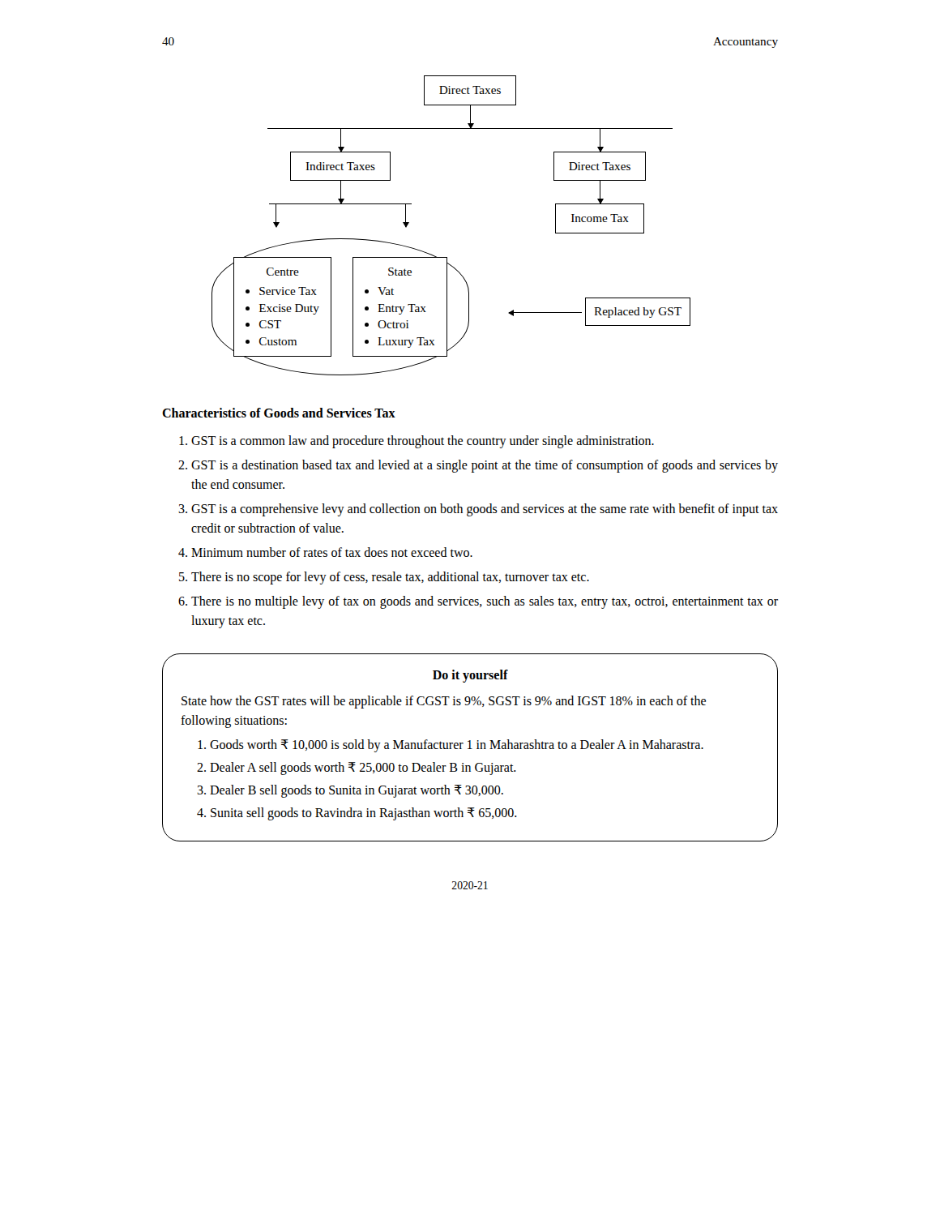40 Accountancy
Direct Taxes
Indirect Taxes
Direct Taxes
Income Tax
Centre
Service Tax
Excise Duty
CST
Custom
State
Vat
Entry Tax
Octroi
Luxury Tax
Replaced by GST
Characteristics of Goods and Services Tax
GST is a common law and procedure throughout the country under single administration.
GST is a destination based tax and levied at a single point at the time of consumption of goods and services by the end consumer.
GST is a comprehensive levy and collection on both goods and services at the same rate with benefit of input tax credit or subtraction of value.
Minimum number of rates of tax does not exceed two.
There is no scope for levy of cess, resale tax, additional tax, turnover tax etc.
There is no multiple levy of tax on goods and services, such as sales tax, entry tax, octroi, entertainment tax or luxury tax etc.
Do it yourself
State how the GST rates will be applicable if CGST is 9%, SGST is 9% and IGST 18% in each of the following situations:
Goods worth ₹ 10,000 is sold by a Manufacturer 1 in Maharashtra to a Dealer A in Maharastra.
Dealer A sell goods worth ₹ 25,000 to Dealer B in Gujarat.
Dealer B sell goods to Sunita in Gujarat worth ₹ 30,000.
Sunita sell goods to Ravindra in Rajasthan worth ₹ 65,000.
2020-21